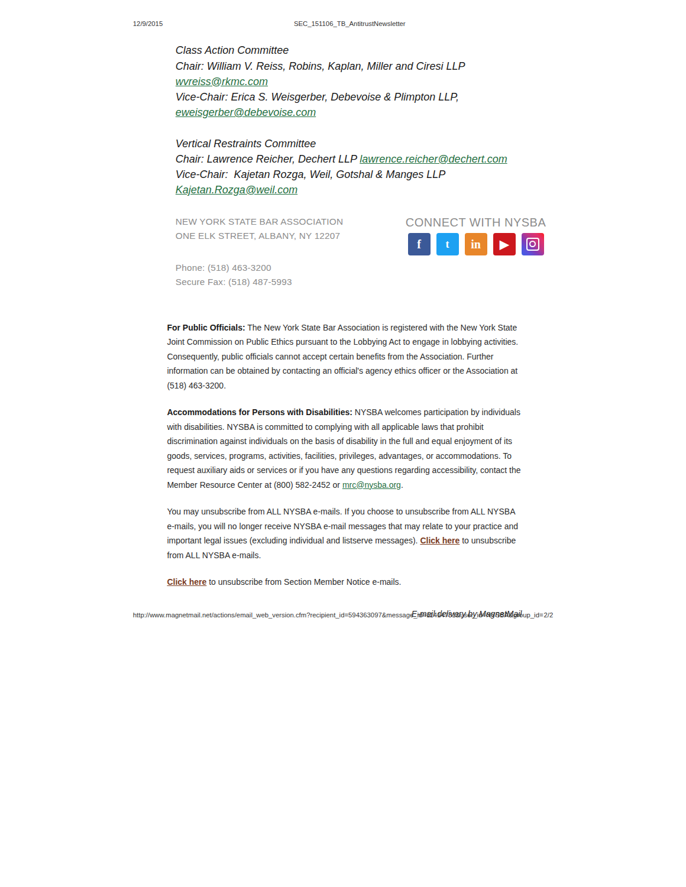12/9/2015
SEC_151106_TB_AntitrustNewsletter
Class Action Committee
Chair: William V. Reiss, Robins, Kaplan, Miller and Ciresi LLP wvreiss@rkmc.com
Vice-Chair: Erica S. Weisgerber, Debevoise & Plimpton LLP, eweisgerber@debevoise.com
Vertical Restraints Committee
Chair: Lawrence Reicher, Dechert LLP lawrence.reicher@dechert.com
Vice-Chair: Kajetan Rozga, Weil, Gotshal & Manges LLP Kajetan.Rozga@weil.com
NEW YORK STATE BAR ASSOCIATION
ONE ELK STREET, ALBANY, NY 12207
Phone: (518) 463-3200
Secure Fax: (518) 487-5993
CONNECT WITH NYSBA
f t in ▶
For Public Officials: The New York State Bar Association is registered with the New York State Joint Commission on Public Ethics pursuant to the Lobbying Act to engage in lobbying activities. Consequently, public officials cannot accept certain benefits from the Association. Further information can be obtained by contacting an official's agency ethics officer or the Association at (518) 463-3200.
Accommodations for Persons with Disabilities: NYSBA welcomes participation by individuals with disabilities. NYSBA is committed to complying with all applicable laws that prohibit discrimination against individuals on the basis of disability in the full and equal enjoyment of its goods, services, programs, activities, facilities, privileges, advantages, or accommodations. To request auxiliary aids or services or if you have any questions regarding accessibility, contact the Member Resource Center at (800) 582-2452 or mrc@nysba.org.
You may unsubscribe from ALL NYSBA e-mails. If you choose to unsubscribe from ALL NYSBA e-mails, you will no longer receive NYSBA e-mail messages that may relate to your practice and important legal issues (excluding individual and listserve messages). Click here to unsubscribe from ALL NYSBA e-mails.
Click here to unsubscribe from Section Member Notice e-mails.
E-mail delivery by MagnetMail
http://www.magnetmail.net/actions/email_web_version.cfm?recipient_id=594363097&message_id=11414731&user_id=NYSBA&group_id=1110723&jobid=309…
2/2